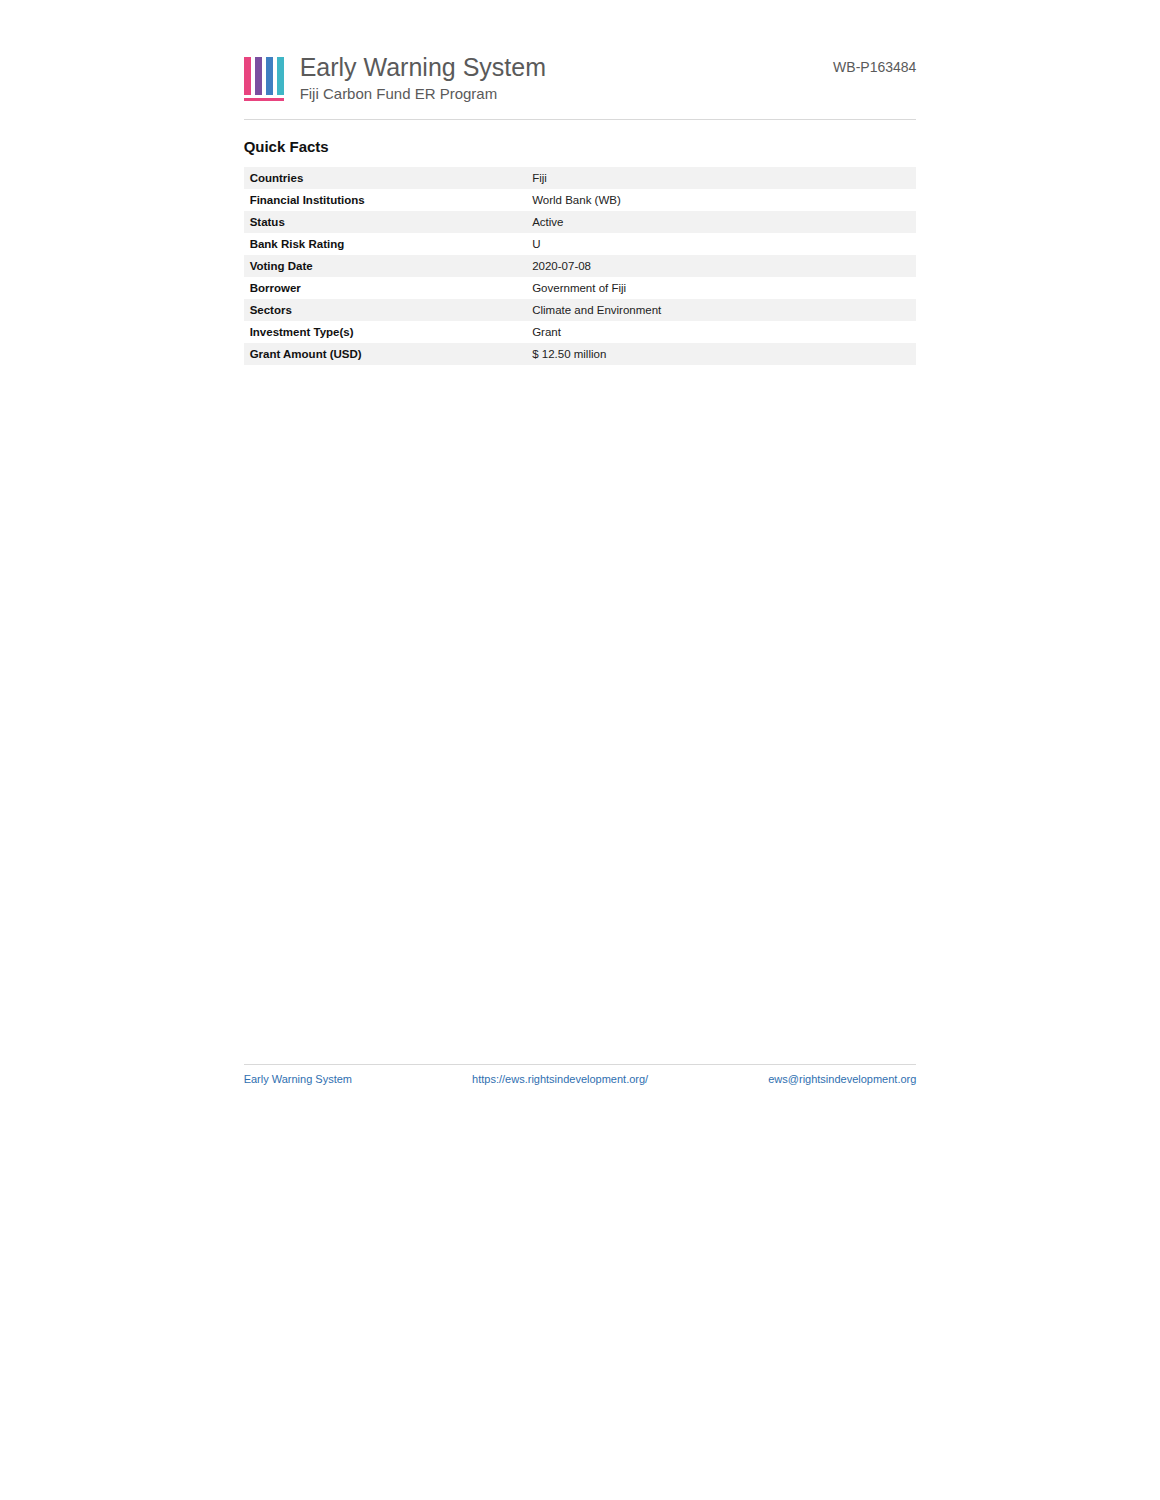Early Warning System
Fiji Carbon Fund ER Program
WB-P163484
Quick Facts
| Countries | Fiji |
| Financial Institutions | World Bank (WB) |
| Status | Active |
| Bank Risk Rating | U |
| Voting Date | 2020-07-08 |
| Borrower | Government of Fiji |
| Sectors | Climate and Environment |
| Investment Type(s) | Grant |
| Grant Amount (USD) | $ 12.50 million |
Early Warning System
https://ews.rightsindevelopment.org/
ews@rightsindevelopment.org